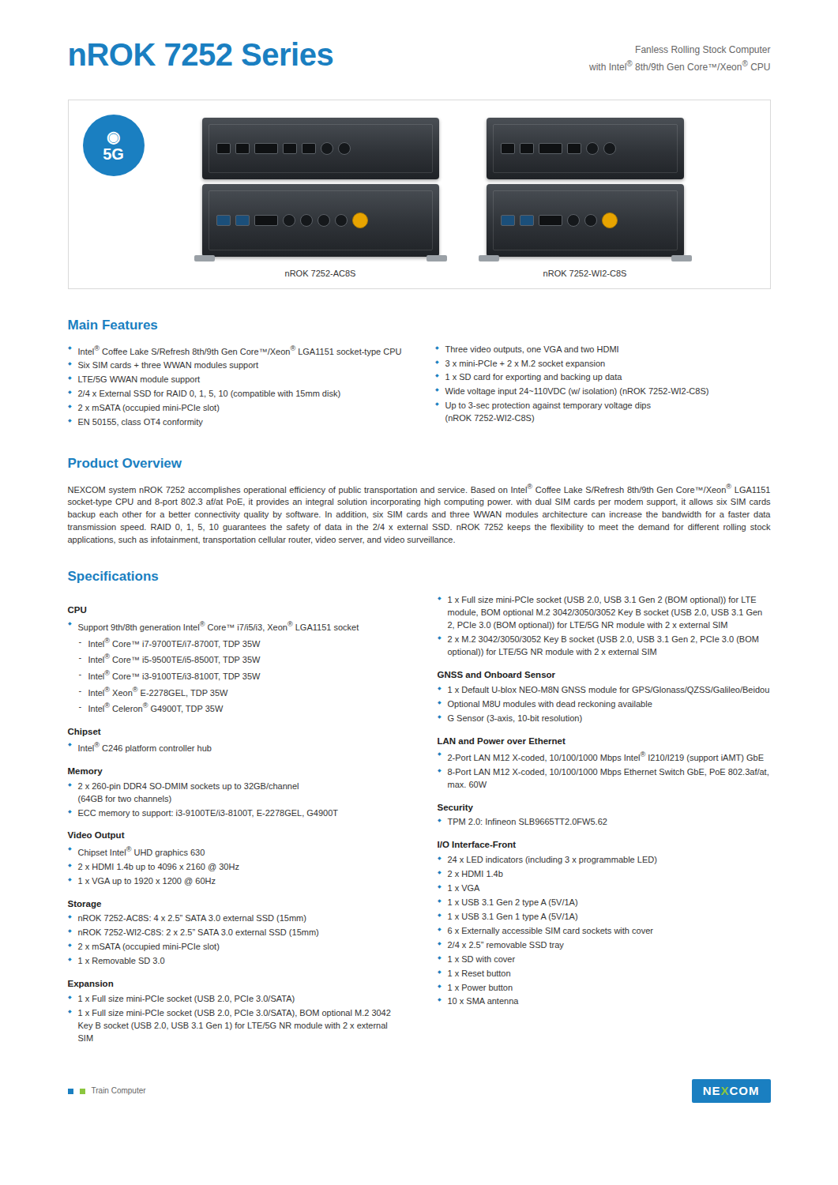nROK 7252 Series
Fanless Rolling Stock Computer
with Intel® 8th/9th Gen Core™/Xeon® CPU
◉ 5G
nROK 7252-AC8S
nROK 7252-WI2-C8S
Main Features
Intel® Coffee Lake S/Refresh 8th/9th Gen Core™/Xeon® LGA1151 socket-type CPU
Six SIM cards + three WWAN modules support
LTE/5G WWAN module support
2/4 x External SSD for RAID 0, 1, 5, 10 (compatible with 15mm disk)
2 x mSATA (occupied mini-PCIe slot)
EN 50155, class OT4 conformity
Three video outputs, one VGA and two HDMI
3 x mini-PCIe + 2 x M.2 socket expansion
1 x SD card for exporting and backing up data
Wide voltage input 24~110VDC (w/ isolation) (nROK 7252-WI2-C8S)
Up to 3-sec protection against temporary voltage dips
(nROK 7252-WI2-C8S)
Product Overview
NEXCOM system nROK 7252 accomplishes operational efficiency of public transportation and service. Based on Intel® Coffee Lake S/Refresh 8th/9th Gen Core™/Xeon® LGA1151 socket-type CPU and 8-port 802.3 af/at PoE, it provides an integral solution incorporating high computing power. with dual SIM cards per modem support, it allows six SIM cards backup each other for a better connectivity quality by software. In addition, six SIM cards and three WWAN modules architecture can increase the bandwidth for a faster data transmission speed. RAID 0, 1, 5, 10 guarantees the safety of data in the 2/4 x external SSD. nROK 7252 keeps the flexibility to meet the demand for different rolling stock applications, such as infotainment, transportation cellular router, video server, and video surveillance.
Specifications
CPU
Support 9th/8th generation Intel® Core™ i7/i5/i3, Xeon® LGA1151 socket
Intel® Core™ i7-9700TE/i7-8700T, TDP 35W
Intel® Core™ i5-9500TE/i5-8500T, TDP 35W
Intel® Core™ i3-9100TE/i3-8100T, TDP 35W
Intel® Xeon® E-2278GEL, TDP 35W
Intel® Celeron® G4900T, TDP 35W
Chipset
Intel® C246 platform controller hub
Memory
2 x 260-pin DDR4 SO-DMIM sockets up to 32GB/channel
(64GB for two channels)
ECC memory to support: i3-9100TE/i3-8100T, E-2278GEL, G4900T
Video Output
Chipset Intel® UHD graphics 630
2 x HDMI 1.4b up to 4096 x 2160 @ 30Hz
1 x VGA up to 1920 x 1200 @ 60Hz
Storage
nROK 7252-AC8S: 4 x 2.5” SATA 3.0 external SSD (15mm)
nROK 7252-WI2-C8S: 2 x 2.5” SATA 3.0 external SSD (15mm)
2 x mSATA (occupied mini-PCIe slot)
1 x Removable SD 3.0
Expansion
1 x Full size mini-PCIe socket (USB 2.0, PCIe 3.0/SATA)
1 x Full size mini-PCIe socket (USB 2.0, PCIe 3.0/SATA), BOM optional M.2 3042 Key B socket (USB 2.0, USB 3.1 Gen 1) for LTE/5G NR module with 2 x external SIM
1 x Full size mini-PCIe socket (USB 2.0, USB 3.1 Gen 2 (BOM optional)) for LTE module, BOM optional M.2 3042/3050/3052 Key B socket (USB 2.0, USB 3.1 Gen 2, PCIe 3.0 (BOM optional)) for LTE/5G NR module with 2 x external SIM
2 x M.2 3042/3050/3052 Key B socket (USB 2.0, USB 3.1 Gen 2, PCIe 3.0 (BOM optional)) for LTE/5G NR module with 2 x external SIM
GNSS and Onboard Sensor
1 x Default U-blox NEO-M8N GNSS module for GPS/Glonass/QZSS/Galileo/Beidou
Optional M8U modules with dead reckoning available
G Sensor (3-axis, 10-bit resolution)
LAN and Power over Ethernet
2-Port LAN M12 X-coded, 10/100/1000 Mbps Intel® I210/I219 (support iAMT) GbE
8-Port LAN M12 X-coded, 10/100/1000 Mbps Ethernet Switch GbE, PoE 802.3af/at, max. 60W
Security
TPM 2.0: Infineon SLB9665TT2.0FW5.62
I/O Interface-Front
24 x LED indicators (including 3 x programmable LED)
2 x HDMI 1.4b
1 x VGA
1 x USB 3.1 Gen 2 type A (5V/1A)
1 x USB 3.1 Gen 1 type A (5V/1A)
6 x Externally accessible SIM card sockets with cover
2/4 x 2.5” removable SSD tray
1 x SD with cover
1 x Reset button
1 x Power button
10 x SMA antenna
Train Computer
NEXCOM